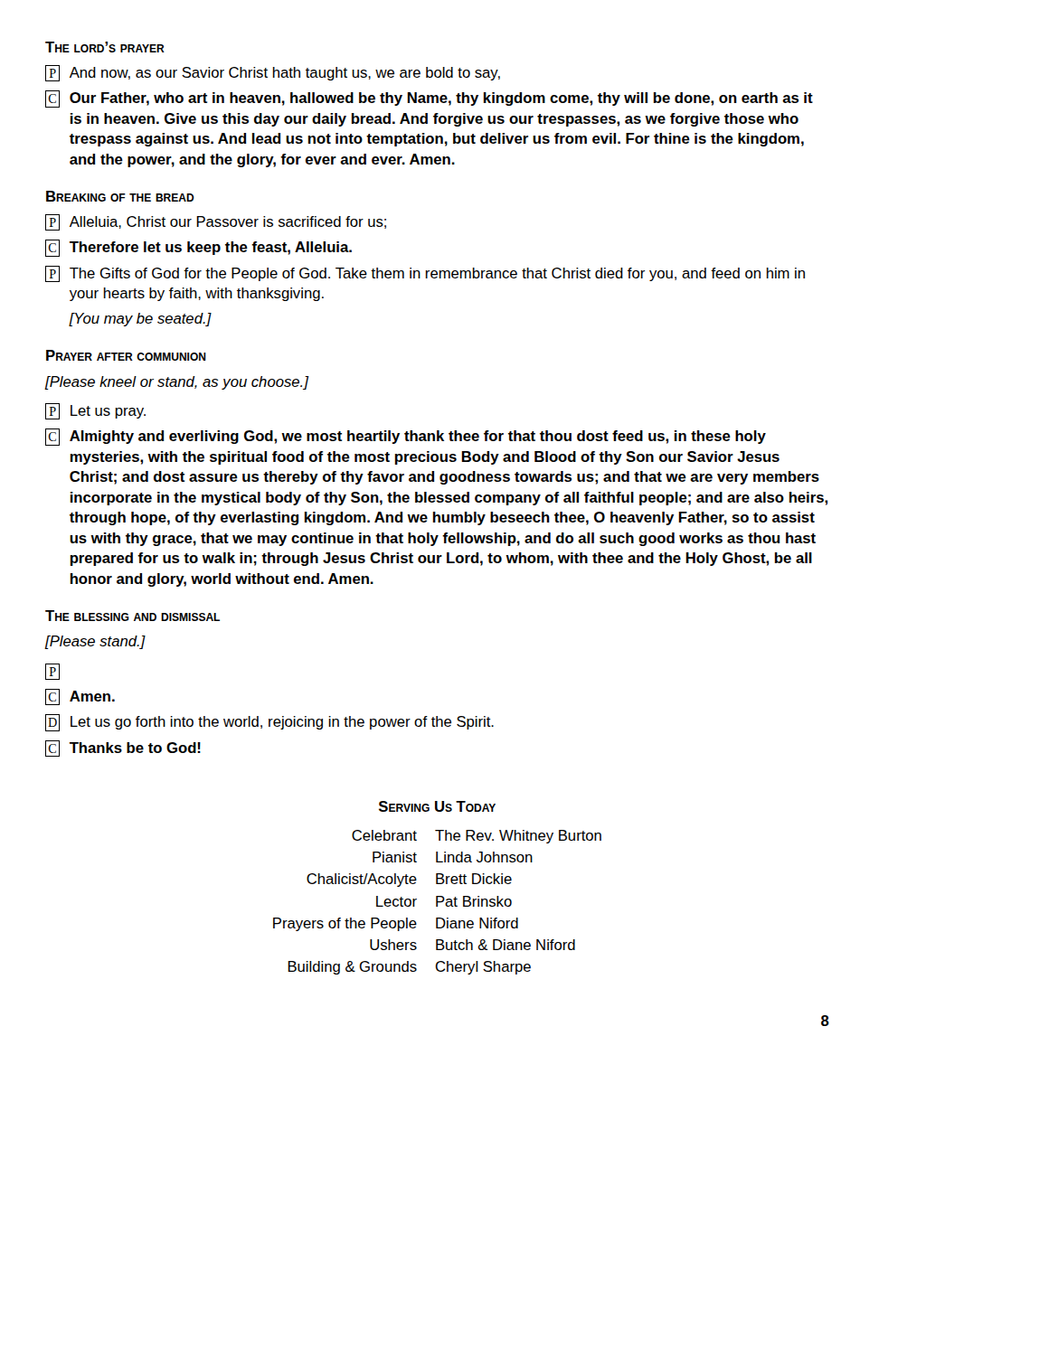The Lord’s Prayer
P
And now, as our Savior Christ hath taught us, we are bold to say,
C
Our Father, who art in heaven, hallowed be thy Name, thy kingdom come, thy will be done, on earth as it is in heaven. Give us this day our daily bread. And forgive us our trespasses, as we forgive those who trespass against us. And lead us not into temptation, but deliver us from evil. For thine is the kingdom, and the power, and the glory, for ever and ever. Amen.
Breaking of the Bread
P
Alleluia, Christ our Passover is sacrificed for us;
C
Therefore let us keep the feast, Alleluia.
P
The Gifts of God for the People of God. Take them in remembrance that Christ died for you, and feed on him in your hearts by faith, with thanksgiving.
[You may be seated.]
Prayer After Communion
[Please kneel or stand, as you choose.]
P
Let us pray.
C
Almighty and everliving God, we most heartily thank thee for that thou dost feed us, in these holy mysteries, with the spiritual food of the most precious Body and Blood of thy Son our Savior Jesus Christ; and dost assure us thereby of thy favor and goodness towards us; and that we are very members incorporate in the mystical body of thy Son, the blessed company of all faithful people; and are also heirs, through hope, of thy everlasting kingdom. And we humbly beseech thee, O heavenly Father, so to assist us with thy grace, that we may continue in that holy fellowship, and do all such good works as thou hast prepared for us to walk in; through Jesus Christ our Lord, to whom, with thee and the Holy Ghost, be all honor and glory, world without end. Amen.
The Blessing and Dismissal
[Please stand.]
P
C
Amen.
D
Let us go forth into the world, rejoicing in the power of the Spirit.
C
Thanks be to God!
Serving Us Today
| Celebrant | The Rev. Whitney Burton |
| Pianist | Linda Johnson |
| Chalicist/Acolyte | Brett Dickie |
| Lector | Pat Brinsko |
| Prayers of the People | Diane Niford |
| Ushers | Butch & Diane Niford |
| Building & Grounds | Cheryl Sharpe |
8